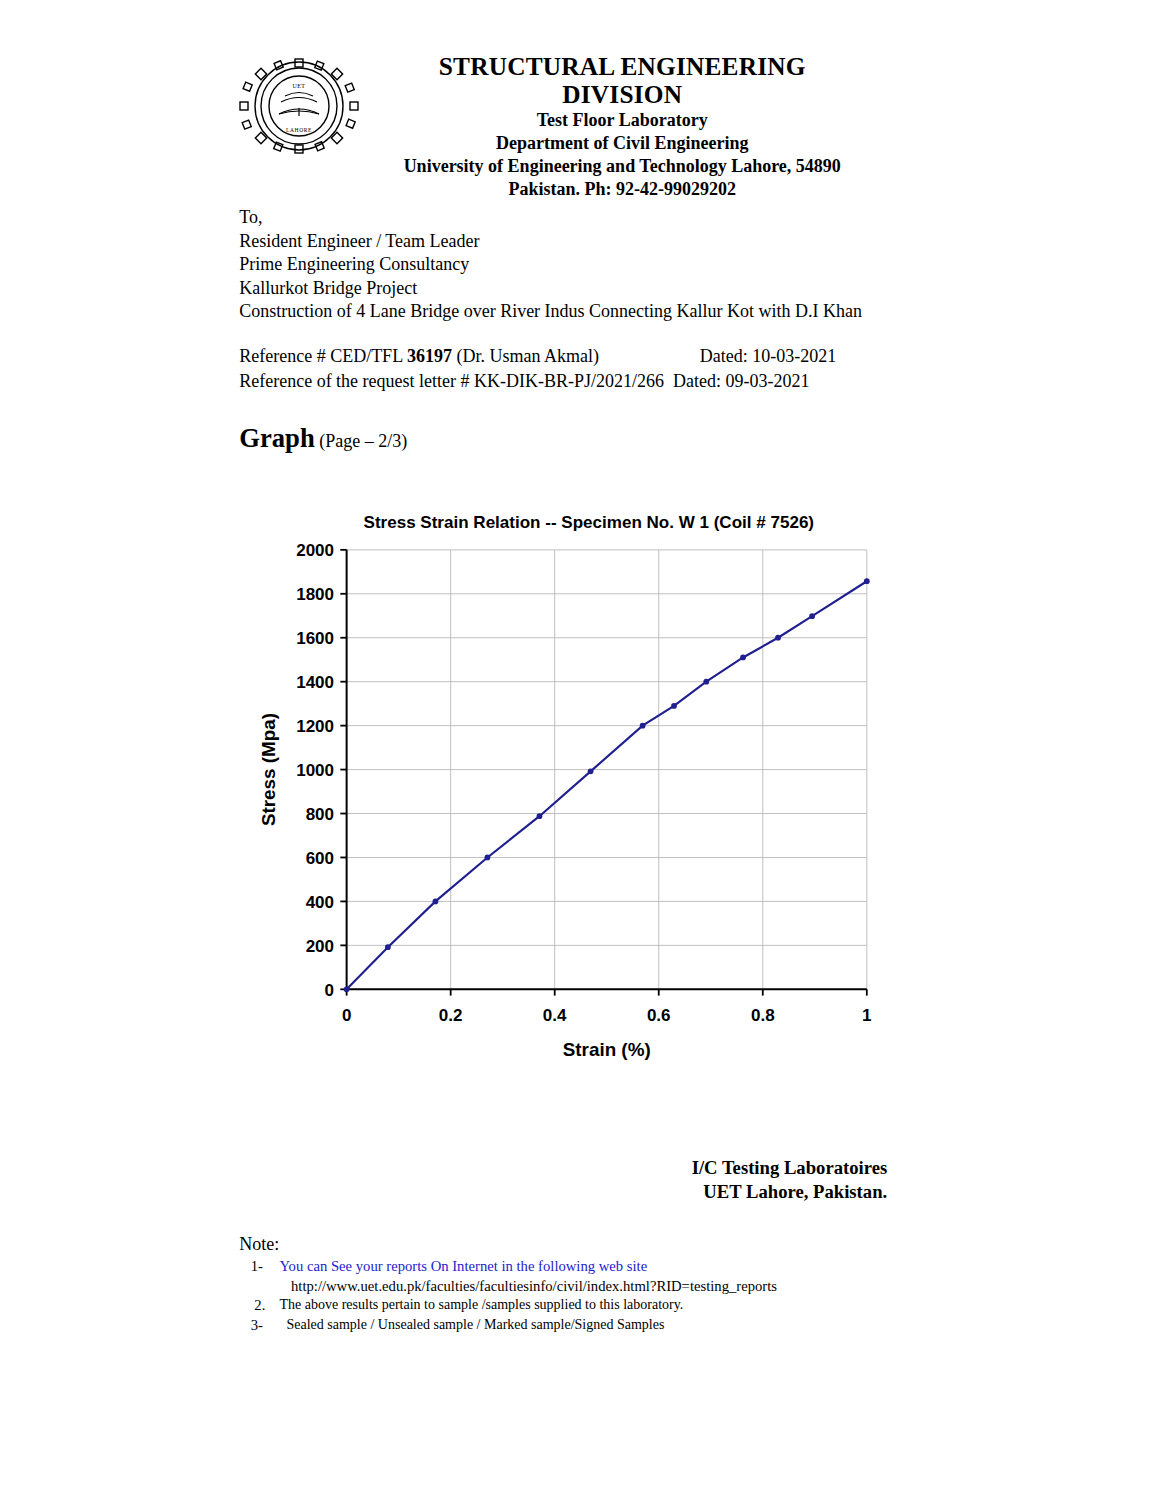UET LAHORE
STRUCTURAL ENGINEERING DIVISION
Test Floor Laboratory
Department of Civil Engineering
University of Engineering and Technology Lahore, 54890
Pakistan. Ph: 92-42-99029202
To,
Resident Engineer / Team Leader
Prime Engineering Consultancy
Kallurkot Bridge Project
Construction of 4 Lane Bridge over River Indus Connecting Kallur Kot with D.I Khan
Reference # CED/TFL 36197 (Dr. Usman Akmal)
Dated: 10-03-2021
Reference of the request letter # KK-DIK-BR-PJ/2021/266 Dated: 09-03-2021
Graph (Page – 2/3)
Stress Strain Relation -- Specimen No. W 1 (Coil # 7526) 0 200 400 600 800 1000 1200 1400 1600 1800 2000 0 0.2 0.4 0.6 0.8 1 Strain (%) Stress (Mpa)
I/C Testing Laboratoires
UET Lahore, Pakistan.
Note:
1- You can See your reports On Internet in the following web site
http://www.uet.edu.pk/faculties/facultiesinfo/civil/index.html?RID=testing_reports
2. The above results pertain to sample /samples supplied to this laboratory.
3- Sealed sample / Unsealed sample / Marked sample/Signed Samples